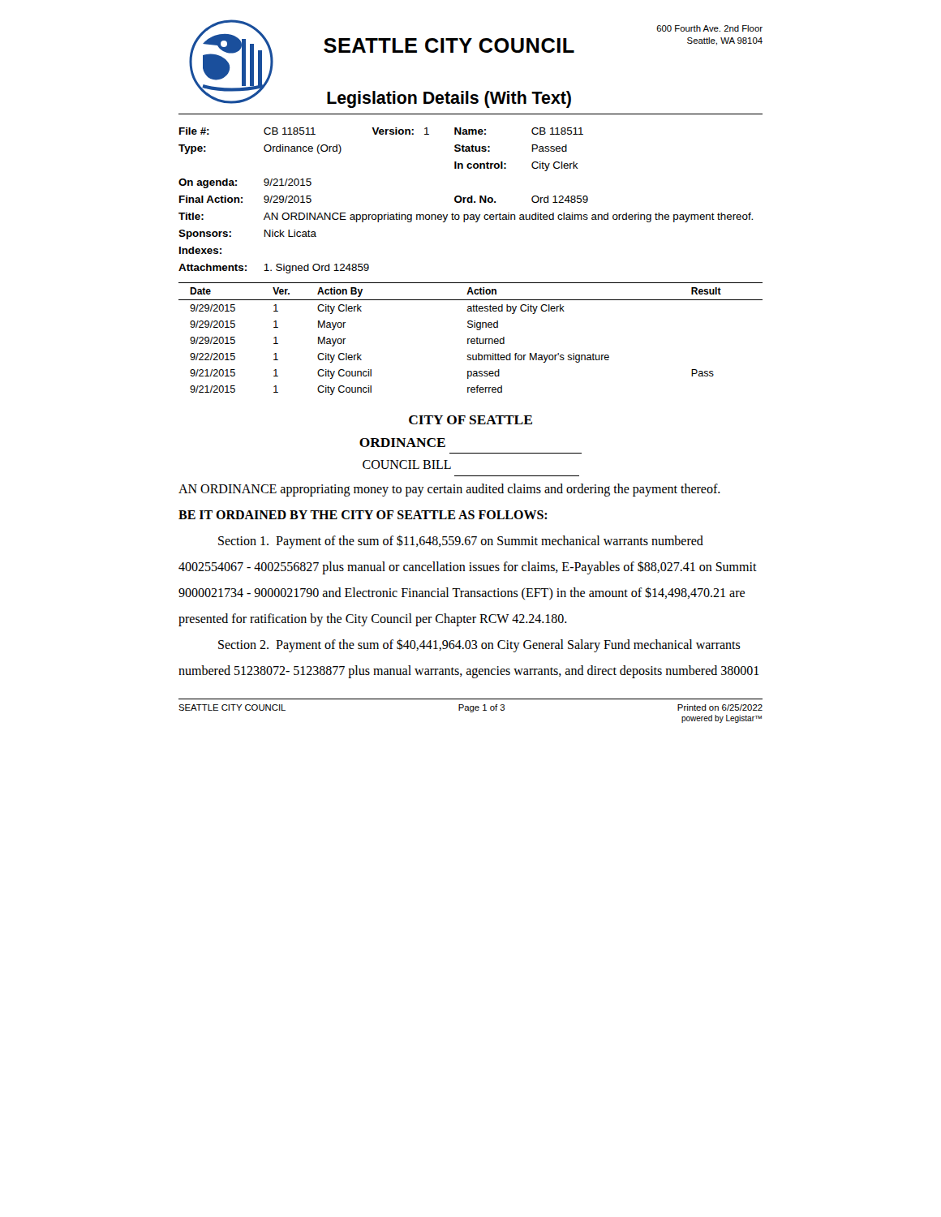SEATTLE CITY COUNCIL
Legislation Details (With Text)
600 Fourth Ave. 2nd Floor
Seattle, WA 98104
| File #: | CB 118511 | Version: | 1 | Name: | CB 118511 |
| Type: | Ordinance (Ord) | Status: | Passed |
| | | In control: | City Clerk |
| On agenda: | 9/21/2015 | | |
| Final Action: | 9/29/2015 | Ord. No. | Ord 124859 |
| Title: | AN ORDINANCE appropriating money to pay certain audited claims and ordering the payment thereof. |
| Sponsors: | Nick Licata |
| Indexes: | |
| Attachments: | 1. Signed Ord 124859 |
| Date | Ver. | Action By | Action | Result |
| --- | --- | --- | --- | --- |
| 9/29/2015 | 1 | City Clerk | attested by City Clerk | |
| 9/29/2015 | 1 | Mayor | Signed | |
| 9/29/2015 | 1 | Mayor | returned | |
| 9/22/2015 | 1 | City Clerk | submitted for Mayor's signature | |
| 9/21/2015 | 1 | City Council | passed | Pass |
| 9/21/2015 | 1 | City Council | referred | |
CITY OF SEATTLE
ORDINANCE
COUNCIL BILL
AN ORDINANCE appropriating money to pay certain audited claims and ordering the payment thereof.
BE IT ORDAINED BY THE CITY OF SEATTLE AS FOLLOWS:
Section 1. Payment of the sum of $11,648,559.67 on Summit mechanical warrants numbered 4002554067 - 4002556827 plus manual or cancellation issues for claims, E-Payables of $88,027.41 on Summit 9000021734 - 9000021790 and Electronic Financial Transactions (EFT) in the amount of $14,498,470.21 are presented for ratification by the City Council per Chapter RCW 42.24.180.
Section 2. Payment of the sum of $40,441,964.03 on City General Salary Fund mechanical warrants numbered 51238072- 51238877 plus manual warrants, agencies warrants, and direct deposits numbered 380001
SEATTLE CITY COUNCIL
Page 1 of 3
Printed on 6/25/2022
powered by Legistar™